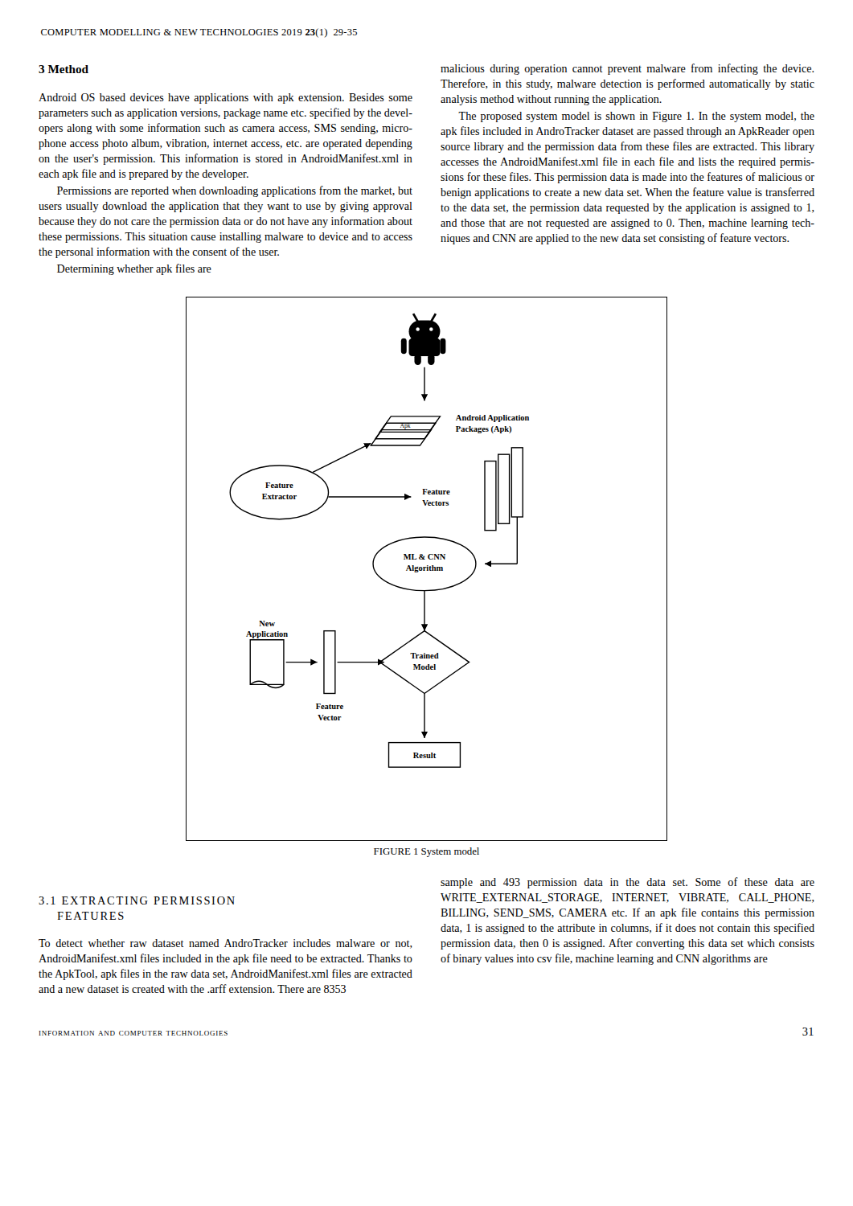COMPUTER MODELLING & NEW TECHNOLOGIES 2019 23(1) 29-35
3 Method
Android OS based devices have applications with apk extension. Besides some parameters such as application versions, package name etc. specified by the developers along with some information such as camera access, SMS sending, microphone access photo album, vibration, internet access, etc. are operated depending on the user's permission. This information is stored in AndroidManifest.xml in each apk file and is prepared by the developer.
Permissions are reported when downloading applications from the market, but users usually download the application that they want to use by giving approval because they do not care the permission data or do not have any information about these permissions. This situation cause installing malware to device and to access the personal information with the consent of the user.
Determining whether apk files are
malicious during operation cannot prevent malware from infecting the device. Therefore, in this study, malware detection is performed automatically by static analysis method without running the application.
The proposed system model is shown in Figure 1. In the system model, the apk files included in AndroTracker dataset are passed through an ApkReader open source library and the permission data from these files are extracted. This library accesses the AndroidManifest.xml file in each file and lists the required permissions for these files. This permission data is made into the features of malicious or benign applications to create a new data set. When the feature value is transferred to the data set, the permission data requested by the application is assigned to 1, and those that are not requested are assigned to 0. Then, machine learning techniques and CNN are applied to the new data set consisting of feature vectors.
Apk Android Application Packages (Apk) Feature Extractor Feature Vectors ML & CNN Algorithm New Application Feature Vector Trained Model Result
FIGURE 1 System model
3.1 Extracting PermissionFeatures
To detect whether raw dataset named AndroTracker includes malware or not, AndroidManifest.xml files included in the apk file need to be extracted. Thanks to the ApkTool, apk files in the raw data set, AndroidManifest.xml files are extracted and a new dataset is created with the .arff extension. There are 8353
sample and 493 permission data in the data set. Some of these data are WRITE_EXTERNAL_STORAGE, INTERNET, VIBRATE, CALL_PHONE, BILLING, SEND_SMS, CAMERA etc. If an apk file contains this permission data, 1 is assigned to the attribute in columns, if it does not contain this specified permission data, then 0 is assigned. After converting this data set which consists of binary values into csv file, machine learning and CNN algorithms are
information and computer technologies
31